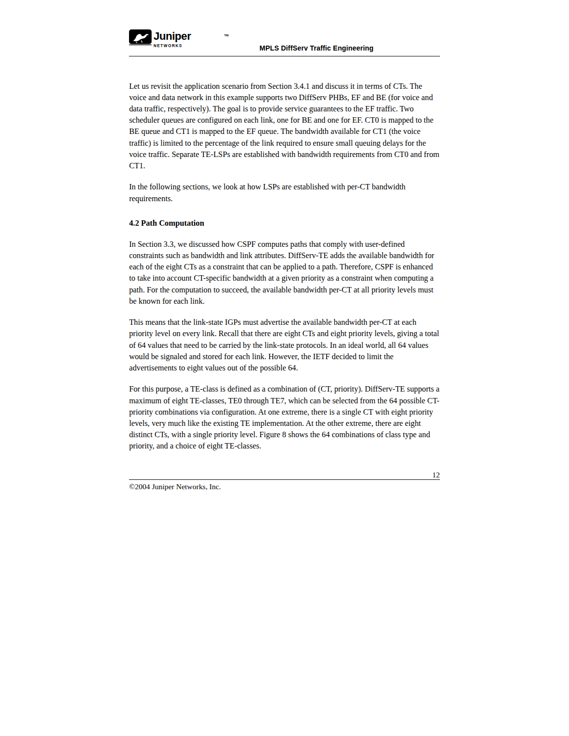Juniper TM NETWORKS
MPLS DiffServ Traffic Engineering
Let us revisit the application scenario from Section 3.4.1 and discuss it in terms of CTs. The voice and data network in this example supports two DiffServ PHBs, EF and BE (for voice and data traffic, respectively). The goal is to provide service guarantees to the EF traffic. Two scheduler queues are configured on each link, one for BE and one for EF. CT0 is mapped to the BE queue and CT1 is mapped to the EF queue. The bandwidth available for CT1 (the voice traffic) is limited to the percentage of the link required to ensure small queuing delays for the voice traffic. Separate TE-LSPs are established with bandwidth requirements from CT0 and from CT1.
In the following sections, we look at how LSPs are established with per-CT bandwidth requirements.
4.2 Path Computation
In Section 3.3, we discussed how CSPF computes paths that comply with user-defined constraints such as bandwidth and link attributes. DiffServ-TE adds the available bandwidth for each of the eight CTs as a constraint that can be applied to a path. Therefore, CSPF is enhanced to take into account CT-specific bandwidth at a given priority as a constraint when computing a path. For the computation to succeed, the available bandwidth per-CT at all priority levels must be known for each link.
This means that the link-state IGPs must advertise the available bandwidth per-CT at each priority level on every link. Recall that there are eight CTs and eight priority levels, giving a total of 64 values that need to be carried by the link-state protocols. In an ideal world, all 64 values would be signaled and stored for each link. However, the IETF decided to limit the advertisements to eight values out of the possible 64.
For this purpose, a TE-class is defined as a combination of (CT, priority). DiffServ-TE supports a maximum of eight TE-classes, TE0 through TE7, which can be selected from the 64 possible CT-priority combinations via configuration. At one extreme, there is a single CT with eight priority levels, very much like the existing TE implementation. At the other extreme, there are eight distinct CTs, with a single priority level. Figure 8 shows the 64 combinations of class type and priority, and a choice of eight TE-classes.
12
©2004 Juniper Networks, Inc.